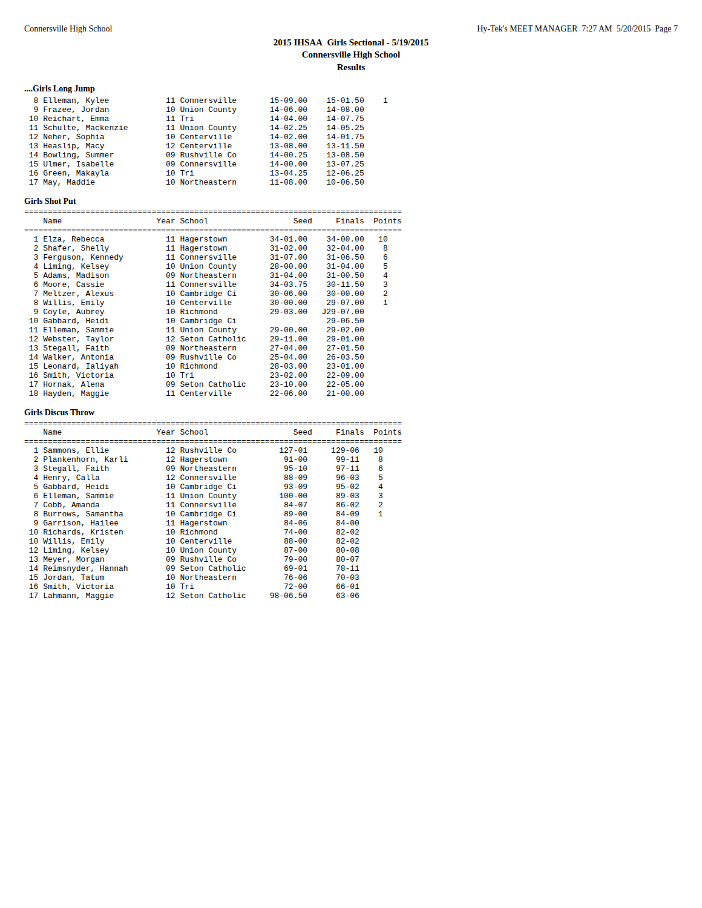Connersville High School Hy-Tek's MEET MANAGER 7:27 AM 5/20/2015 Page 7
2015 IHSAA Girls Sectional - 5/19/2015
Connersville High School
Results
....Girls Long Jump
  8 Elleman, Kylee            11 Connersville       15-09.00    15-01.50    1
  9 Frazee, Jordan            10 Union County       14-06.00    14-08.00
 10 Reichart, Emma            11 Tri                14-04.00    14-07.75
 11 Schulte, Mackenzie        11 Union County       14-02.25    14-05.25
 12 Neher, Sophia             10 Centerville        14-02.00    14-01.75
 13 Heaslip, Macy             12 Centerville        13-08.00    13-11.50
 14 Bowling, Summer           09 Rushville Co       14-00.25    13-08.50
 15 Ulmer, Isabelle           09 Connersville       14-00.00    13-07.25
 16 Green, Makayla            10 Tri                13-04.25    12-06.25
 17 May, Maddie               10 Northeastern       11-08.00    10-06.50
Girls Shot Put
================================================================================
    Name                    Year School                  Seed     Finals  Points
================================================================================
  1 Elza, Rebecca             11 Hagerstown         34-01.00    34-00.00   10
  2 Shafer, Shelly            11 Hagerstown         31-02.00    32-04.00    8
  3 Ferguson, Kennedy         11 Connersville       31-07.00    31-06.50    6
  4 Liming, Kelsey            10 Union County       28-00.00    31-04.00    5
  5 Adams, Madison            09 Northeastern       31-04.00    31-00.50    4
  6 Moore, Cassie             11 Connersville       34-03.75    30-11.50    3
  7 Meltzer, Alexus           10 Cambridge Ci       30-06.00    30-00.00    2
  8 Willis, Emily             10 Centerville        30-00.00    29-07.00    1
  9 Coyle, Aubrey             10 Richmond           29-03.00   J29-07.00
 10 Gabbard, Heidi            10 Cambridge Ci                   29-06.50
 11 Elleman, Sammie           11 Union County       29-00.00    29-02.00
 12 Webster, Taylor           12 Seton Catholic     29-11.00    29-01.00
 13 Stegall, Faith            09 Northeastern       27-04.00    27-01.50
 14 Walker, Antonia           09 Rushville Co       25-04.00    26-03.50
 15 Leonard, Ialiyah          10 Richmond           28-03.00    23-01.00
 16 Smith, Victoria           10 Tri                23-02.00    22-09.00
 17 Hornak, Alena             09 Seton Catholic     23-10.00    22-05.00
 18 Hayden, Maggie            11 Centerville        22-06.00    21-00.00
Girls Discus Throw
================================================================================
    Name                    Year School                  Seed     Finals  Points
================================================================================
  1 Sammons, Ellie            12 Rushville Co         127-01     129-06   10
  2 Plankenhorn, Karli        12 Hagerstown            91-00      99-11    8
  3 Stegall, Faith            09 Northeastern          95-10      97-11    6
  4 Henry, Calla              12 Connersville          88-09      96-03    5
  5 Gabbard, Heidi            10 Cambridge Ci          93-09      95-02    4
  6 Elleman, Sammie           11 Union County         100-00      89-03    3
  7 Cobb, Amanda              11 Connersville          84-07      86-02    2
  8 Burrows, Samantha         10 Cambridge Ci          89-00      84-09    1
  9 Garrison, Hailee          11 Hagerstown            84-06      84-00
 10 Richards, Kristen         10 Richmond              74-00      82-02
 10 Willis, Emily             10 Centerville           88-00      82-02
 12 Liming, Kelsey            10 Union County          87-00      80-08
 13 Meyer, Morgan             09 Rushville Co          79-00      80-07
 14 Reimsnyder, Hannah        09 Seton Catholic        69-01      78-11
 15 Jordan, Tatum             10 Northeastern          76-06      70-03
 16 Smith, Victoria           10 Tri                   72-00      66-01
 17 Lahmann, Maggie           12 Seton Catholic     98-06.50      63-06